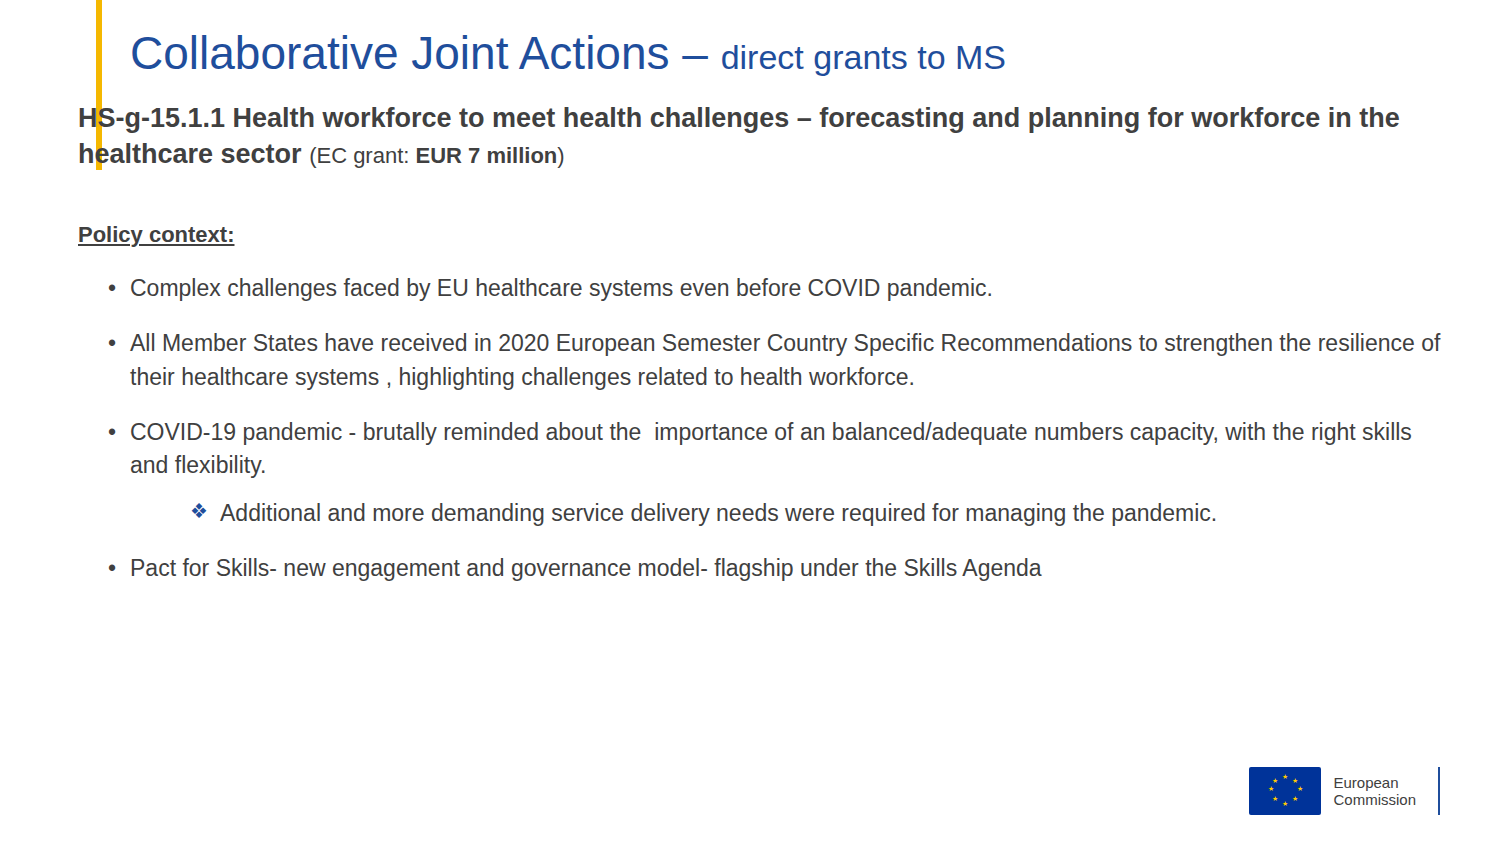Collaborative Joint Actions – direct grants to MS
HS-g-15.1.1 Health workforce to meet health challenges – forecasting and planning for workforce in the healthcare sector (EC grant: EUR 7 million)
Policy context:
Complex challenges faced by EU healthcare systems even before COVID pandemic.
All Member States have received in 2020 European Semester Country Specific Recommendations to strengthen the resilience of their healthcare systems , highlighting challenges related to health workforce.
COVID-19 pandemic - brutally reminded about the importance of an balanced/adequate numbers capacity, with the right skills and flexibility.
Additional and more demanding service delivery needs were required for managing the pandemic.
Pact for Skills- new engagement and governance model- flagship under the Skills Agenda
★ ★ ★ ★ ★ ★ ★ ★
EuropeanCommission